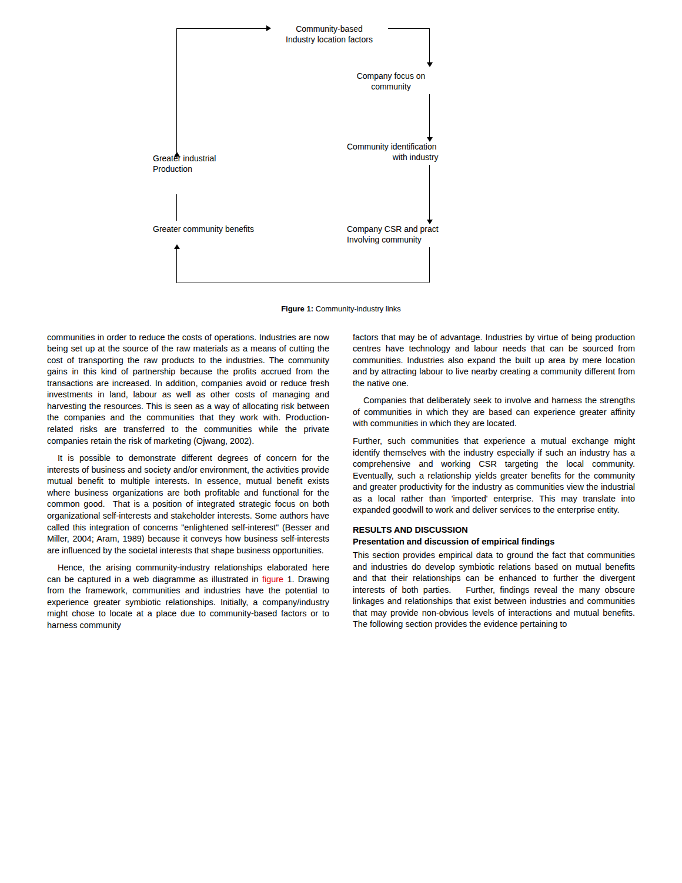Community-based
Industry location factors
Company focus on
community
Community identification
with industry
Company CSR and pract
Involving community
Greater community benefits
Greater industrial
Production
Figure 1: Community-industry links
communities in order to reduce the costs of operations. Industries are now being set up at the source of the raw materials as a means of cutting the cost of transporting the raw products to the industries. The community gains in this kind of partnership because the profits accrued from the transactions are increased. In addition, companies avoid or reduce fresh investments in land, labour as well as other costs of managing and harvesting the resources. This is seen as a way of allocating risk between the companies and the communities that they work with. Production-related risks are transferred to the communities while the private companies retain the risk of marketing (Ojwang, 2002).
It is possible to demonstrate different degrees of concern for the interests of business and society and/or environment, the activities provide mutual benefit to multiple interests. In essence, mutual benefit exists where business organizations are both profitable and functional for the common good. That is a position of integrated strategic focus on both organizational self-interests and stakeholder interests. Some authors have called this integration of concerns "enlightened self-interest" (Besser and Miller, 2004; Aram, 1989) because it conveys how business self-interests are influenced by the societal interests that shape business opportunities.
Hence, the arising community-industry relationships elaborated here can be captured in a web diagramme as illustrated in figure 1. Drawing from the framework, communities and industries have the potential to experience greater symbiotic relationships. Initially, a company/industry might chose to locate at a place due to community-based factors or to harness community
factors that may be of advantage. Industries by virtue of being production centres have technology and labour needs that can be sourced from communities. Industries also expand the built up area by mere location and by attracting labour to live nearby creating a community different from the native one.
Companies that deliberately seek to involve and harness the strengths of communities in which they are based can experience greater affinity with communities in which they are located.
Further, such communities that experience a mutual exchange might identify themselves with the industry especially if such an industry has a comprehensive and working CSR targeting the local community. Eventually, such a relationship yields greater benefits for the community and greater productivity for the industry as communities view the industrial as a local rather than 'imported' enterprise. This may translate into expanded goodwill to work and deliver services to the enterprise entity.
RESULTS AND DISCUSSION
Presentation and discussion of empirical findings
This section provides empirical data to ground the fact that communities and industries do develop symbiotic relations based on mutual benefits and that their relationships can be enhanced to further the divergent interests of both parties. Further, findings reveal the many obscure linkages and relationships that exist between industries and communities that may provide non-obvious levels of interactions and mutual benefits. The following section provides the evidence pertaining to